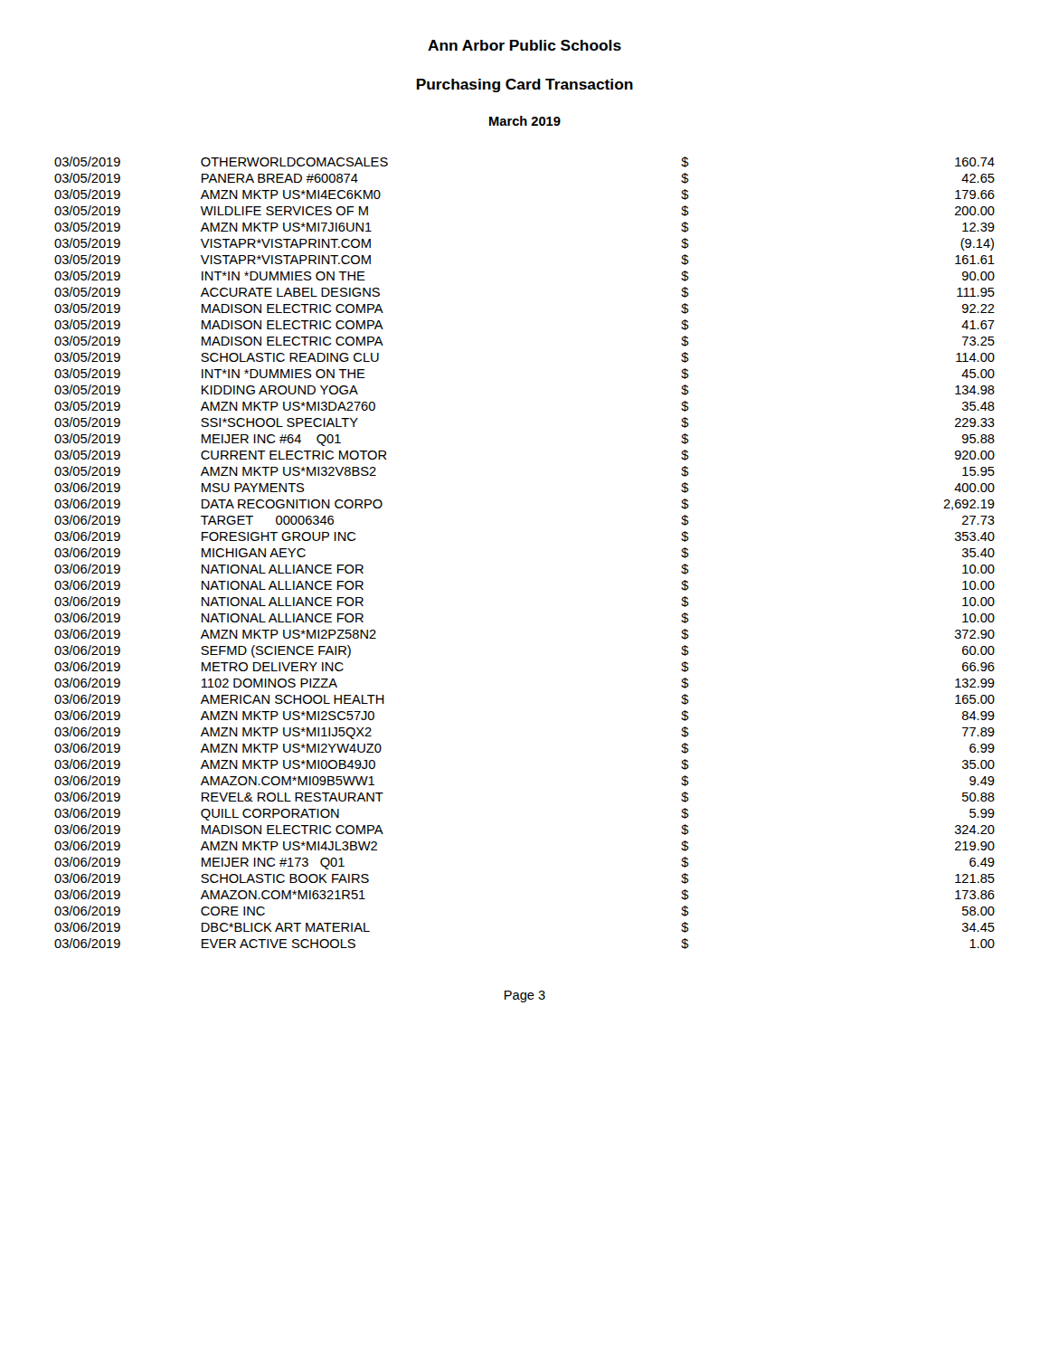Ann Arbor Public Schools
Purchasing Card Transaction
March 2019
| 03/05/2019 | OTHERWORLDCOMACSALES | $ | 160.74 |
| 03/05/2019 | PANERA BREAD #600874 | $ | 42.65 |
| 03/05/2019 | AMZN MKTP US*MI4EC6KM0 | $ | 179.66 |
| 03/05/2019 | WILDLIFE SERVICES OF M | $ | 200.00 |
| 03/05/2019 | AMZN MKTP US*MI7JI6UN1 | $ | 12.39 |
| 03/05/2019 | VISTAPR*VISTAPRINT.COM | $ | (9.14) |
| 03/05/2019 | VISTAPR*VISTAPRINT.COM | $ | 161.61 |
| 03/05/2019 | INT*IN *DUMMIES ON THE | $ | 90.00 |
| 03/05/2019 | ACCURATE LABEL DESIGNS | $ | 111.95 |
| 03/05/2019 | MADISON ELECTRIC COMPA | $ | 92.22 |
| 03/05/2019 | MADISON ELECTRIC COMPA | $ | 41.67 |
| 03/05/2019 | MADISON ELECTRIC COMPA | $ | 73.25 |
| 03/05/2019 | SCHOLASTIC READING CLU | $ | 114.00 |
| 03/05/2019 | INT*IN *DUMMIES ON THE | $ | 45.00 |
| 03/05/2019 | KIDDING AROUND YOGA | $ | 134.98 |
| 03/05/2019 | AMZN MKTP US*MI3DA2760 | $ | 35.48 |
| 03/05/2019 | SSI*SCHOOL SPECIALTY | $ | 229.33 |
| 03/05/2019 | MEIJER INC #64 Q01 | $ | 95.88 |
| 03/05/2019 | CURRENT ELECTRIC MOTOR | $ | 920.00 |
| 03/05/2019 | AMZN MKTP US*MI32V8BS2 | $ | 15.95 |
| 03/06/2019 | MSU PAYMENTS | $ | 400.00 |
| 03/06/2019 | DATA RECOGNITION CORPO | $ | 2,692.19 |
| 03/06/2019 | TARGET 00006346 | $ | 27.73 |
| 03/06/2019 | FORESIGHT GROUP INC | $ | 353.40 |
| 03/06/2019 | MICHIGAN AEYC | $ | 35.40 |
| 03/06/2019 | NATIONAL ALLIANCE FOR | $ | 10.00 |
| 03/06/2019 | NATIONAL ALLIANCE FOR | $ | 10.00 |
| 03/06/2019 | NATIONAL ALLIANCE FOR | $ | 10.00 |
| 03/06/2019 | NATIONAL ALLIANCE FOR | $ | 10.00 |
| 03/06/2019 | AMZN MKTP US*MI2PZ58N2 | $ | 372.90 |
| 03/06/2019 | SEFMD (SCIENCE FAIR) | $ | 60.00 |
| 03/06/2019 | METRO DELIVERY INC | $ | 66.96 |
| 03/06/2019 | 1102 DOMINOS PIZZA | $ | 132.99 |
| 03/06/2019 | AMERICAN SCHOOL HEALTH | $ | 165.00 |
| 03/06/2019 | AMZN MKTP US*MI2SC57J0 | $ | 84.99 |
| 03/06/2019 | AMZN MKTP US*MI1IJ5QX2 | $ | 77.89 |
| 03/06/2019 | AMZN MKTP US*MI2YW4UZ0 | $ | 6.99 |
| 03/06/2019 | AMZN MKTP US*MI0OB49J0 | $ | 35.00 |
| 03/06/2019 | AMAZON.COM*MI09B5WW1 | $ | 9.49 |
| 03/06/2019 | REVEL& ROLL RESTAURANT | $ | 50.88 |
| 03/06/2019 | QUILL CORPORATION | $ | 5.99 |
| 03/06/2019 | MADISON ELECTRIC COMPA | $ | 324.20 |
| 03/06/2019 | AMZN MKTP US*MI4JL3BW2 | $ | 219.90 |
| 03/06/2019 | MEIJER INC #173 Q01 | $ | 6.49 |
| 03/06/2019 | SCHOLASTIC BOOK FAIRS | $ | 121.85 |
| 03/06/2019 | AMAZON.COM*MI6321R51 | $ | 173.86 |
| 03/06/2019 | CORE INC | $ | 58.00 |
| 03/06/2019 | DBC*BLICK ART MATERIAL | $ | 34.45 |
| 03/06/2019 | EVER ACTIVE SCHOOLS | $ | 1.00 |
Page 3